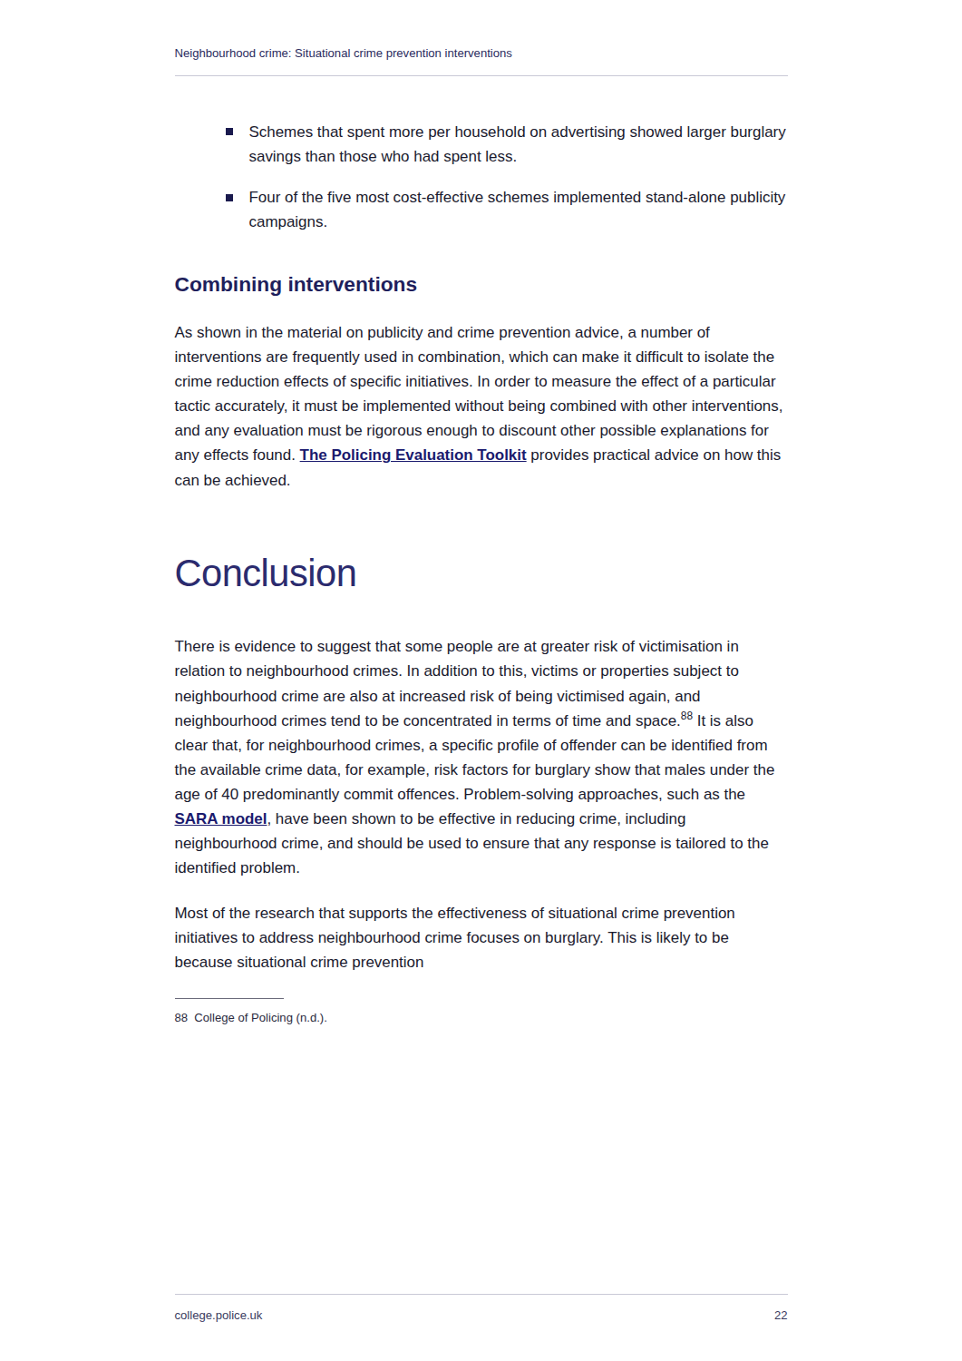Neighbourhood crime: Situational crime prevention interventions
Schemes that spent more per household on advertising showed larger burglary savings than those who had spent less.
Four of the five most cost-effective schemes implemented stand-alone publicity campaigns.
Combining interventions
As shown in the material on publicity and crime prevention advice, a number of interventions are frequently used in combination, which can make it difficult to isolate the crime reduction effects of specific initiatives. In order to measure the effect of a particular tactic accurately, it must be implemented without being combined with other interventions, and any evaluation must be rigorous enough to discount other possible explanations for any effects found. The Policing Evaluation Toolkit provides practical advice on how this can be achieved.
Conclusion
There is evidence to suggest that some people are at greater risk of victimisation in relation to neighbourhood crimes. In addition to this, victims or properties subject to neighbourhood crime are also at increased risk of being victimised again, and neighbourhood crimes tend to be concentrated in terms of time and space.88 It is also clear that, for neighbourhood crimes, a specific profile of offender can be identified from the available crime data, for example, risk factors for burglary show that males under the age of 40 predominantly commit offences. Problem-solving approaches, such as the SARA model, have been shown to be effective in reducing crime, including neighbourhood crime, and should be used to ensure that any response is tailored to the identified problem.
Most of the research that supports the effectiveness of situational crime prevention initiatives to address neighbourhood crime focuses on burglary. This is likely to be because situational crime prevention
88 College of Policing (n.d.).
college.police.uk 22